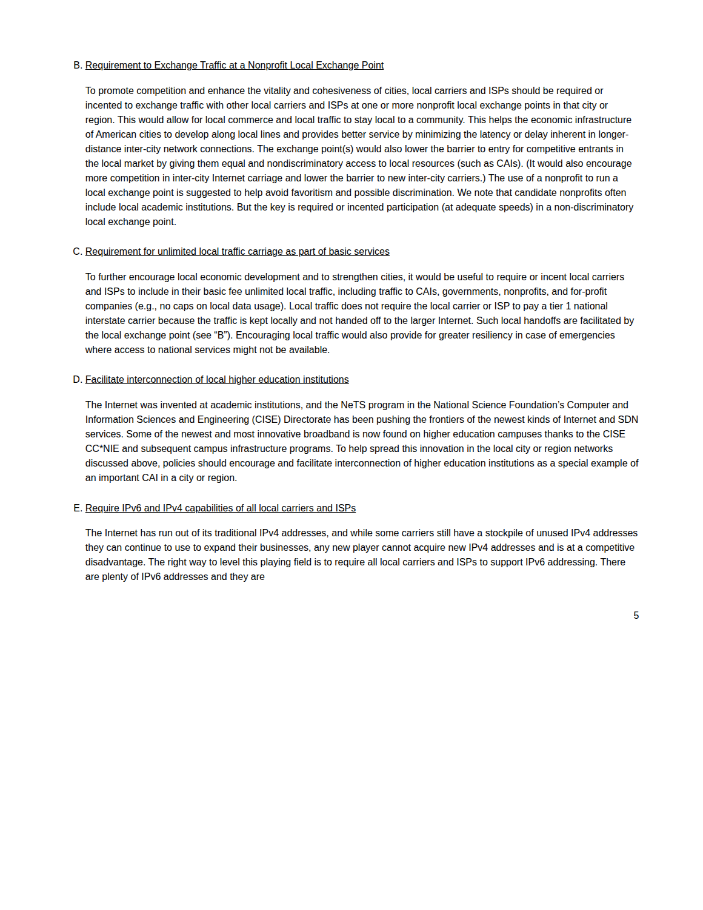Requirement to Exchange Traffic at a Nonprofit Local Exchange Point
To promote competition and enhance the vitality and cohesiveness of cities, local carriers and ISPs should be required or incented to exchange traffic with other local carriers and ISPs at one or more nonprofit local exchange points in that city or region. This would allow for local commerce and local traffic to stay local to a community. This helps the economic infrastructure of American cities to develop along local lines and provides better service by minimizing the latency or delay inherent in longer-distance inter-city network connections. The exchange point(s) would also lower the barrier to entry for competitive entrants in the local market by giving them equal and nondiscriminatory access to local resources (such as CAIs). (It would also encourage more competition in inter-city Internet carriage and lower the barrier to new inter-city carriers.) The use of a nonprofit to run a local exchange point is suggested to help avoid favoritism and possible discrimination. We note that candidate nonprofits often include local academic institutions. But the key is required or incented participation (at adequate speeds) in a non-discriminatory local exchange point.
Requirement for unlimited local traffic carriage as part of basic services
To further encourage local economic development and to strengthen cities, it would be useful to require or incent local carriers and ISPs to include in their basic fee unlimited local traffic, including traffic to CAIs, governments, nonprofits, and for-profit companies (e.g., no caps on local data usage). Local traffic does not require the local carrier or ISP to pay a tier 1 national interstate carrier because the traffic is kept locally and not handed off to the larger Internet. Such local handoffs are facilitated by the local exchange point (see “B”). Encouraging local traffic would also provide for greater resiliency in case of emergencies where access to national services might not be available.
Facilitate interconnection of local higher education institutions
The Internet was invented at academic institutions, and the NeTS program in the National Science Foundation’s Computer and Information Sciences and Engineering (CISE) Directorate has been pushing the frontiers of the newest kinds of Internet and SDN services. Some of the newest and most innovative broadband is now found on higher education campuses thanks to the CISE CC*NIE and subsequent campus infrastructure programs. To help spread this innovation in the local city or region networks discussed above, policies should encourage and facilitate interconnection of higher education institutions as a special example of an important CAI in a city or region.
Require IPv6 and IPv4 capabilities of all local carriers and ISPs
The Internet has run out of its traditional IPv4 addresses, and while some carriers still have a stockpile of unused IPv4 addresses they can continue to use to expand their businesses, any new player cannot acquire new IPv4 addresses and is at a competitive disadvantage. The right way to level this playing field is to require all local carriers and ISPs to support IPv6 addressing. There are plenty of IPv6 addresses and they are
5